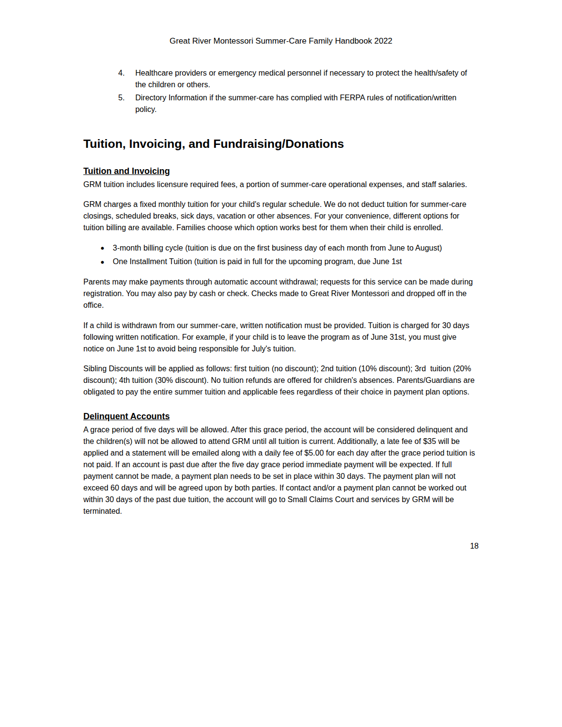Great River Montessori Summer-Care Family Handbook 2022
4. Healthcare providers or emergency medical personnel if necessary to protect the health/safety of the children or others.
5. Directory Information if the summer-care has complied with FERPA rules of notification/written policy.
Tuition, Invoicing, and Fundraising/Donations
Tuition and Invoicing
GRM tuition includes licensure required fees, a portion of summer-care operational expenses, and staff salaries.
GRM charges a fixed monthly tuition for your child's regular schedule. We do not deduct tuition for summer-care closings, scheduled breaks, sick days, vacation or other absences. For your convenience, different options for tuition billing are available. Families choose which option works best for them when their child is enrolled.
3-month billing cycle (tuition is due on the first business day of each month from June to August)
One Installment Tuition (tuition is paid in full for the upcoming program, due June 1st
Parents may make payments through automatic account withdrawal; requests for this service can be made during registration. You may also pay by cash or check. Checks made to Great River Montessori and dropped off in the office.
If a child is withdrawn from our summer-care, written notification must be provided. Tuition is charged for 30 days following written notification. For example, if your child is to leave the program as of June 31st, you must give notice on June 1st to avoid being responsible for July's tuition.
Sibling Discounts will be applied as follows: first tuition (no discount); 2nd tuition (10% discount); 3rd tuition (20% discount); 4th tuition (30% discount). No tuition refunds are offered for children's absences. Parents/Guardians are obligated to pay the entire summer tuition and applicable fees regardless of their choice in payment plan options.
Delinquent Accounts
A grace period of five days will be allowed. After this grace period, the account will be considered delinquent and the children(s) will not be allowed to attend GRM until all tuition is current. Additionally, a late fee of $35 will be applied and a statement will be emailed along with a daily fee of $5.00 for each day after the grace period tuition is not paid. If an account is past due after the five day grace period immediate payment will be expected. If full payment cannot be made, a payment plan needs to be set in place within 30 days. The payment plan will not exceed 60 days and will be agreed upon by both parties. If contact and/or a payment plan cannot be worked out within 30 days of the past due tuition, the account will go to Small Claims Court and services by GRM will be terminated.
18